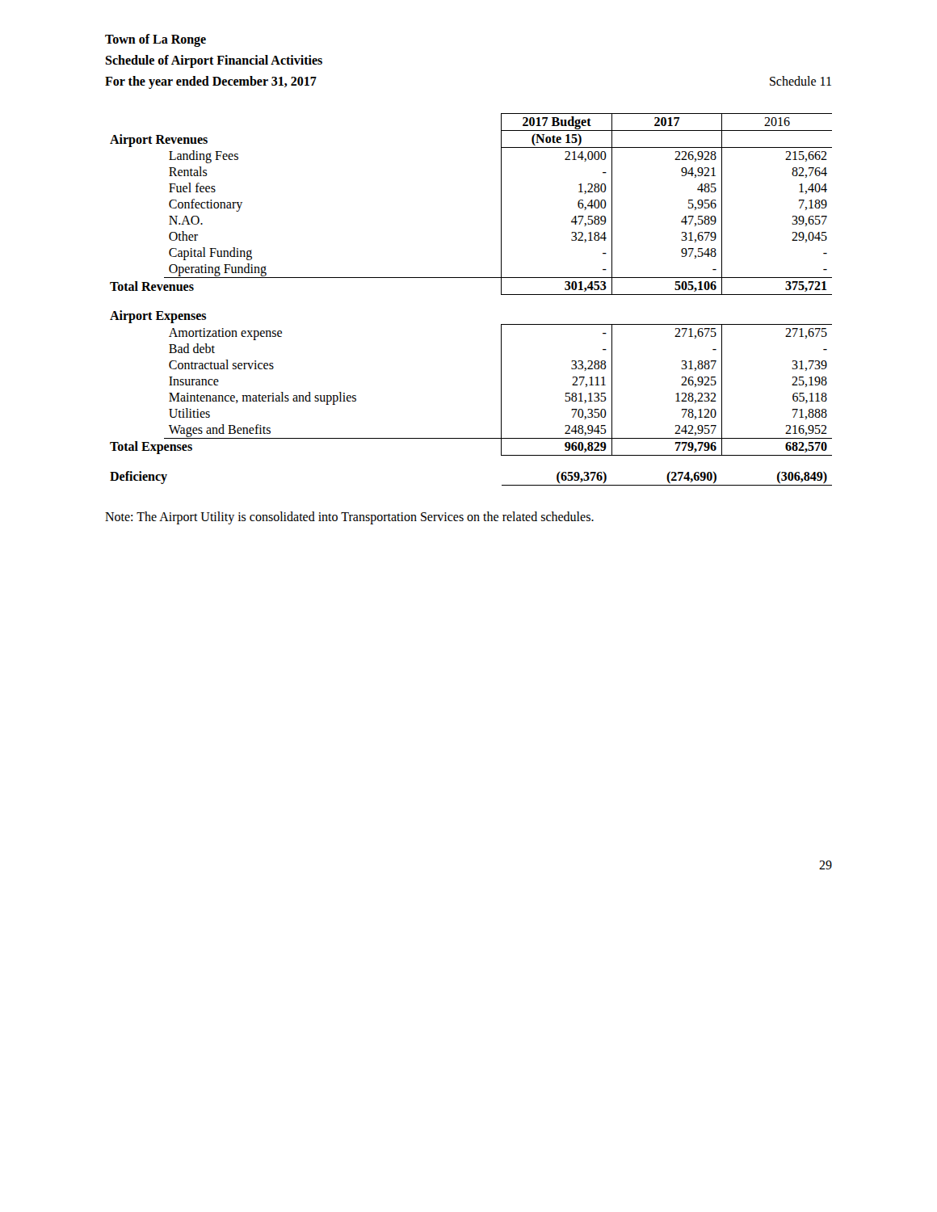Town of La Ronge
Schedule of Airport Financial Activities
For the year ended December 31, 2017 Schedule 11
| | | 2017 Budget | 2017 | 2016 |
| Airport Revenues | (Note 15) | | |
| | Landing Fees | 214,000 | 226,928 | 215,662 |
| | Rentals | - | 94,921 | 82,764 |
| | Fuel fees | 1,280 | 485 | 1,404 |
| | Confectionary | 6,400 | 5,956 | 7,189 |
| | N.AO. | 47,589 | 47,589 | 39,657 |
| | Other | 32,184 | 31,679 | 29,045 |
| | Capital Funding | - | 97,548 | - |
| | Operating Funding | - | - | - |
| Total Revenues | 301,453 | 505,106 | 375,721 |
| Airport Expenses | | | |
| | Amortization expense | - | 271,675 | 271,675 |
| | Bad debt | - | - | - |
| | Contractual services | 33,288 | 31,887 | 31,739 |
| | Insurance | 27,111 | 26,925 | 25,198 |
| | Maintenance, materials and supplies | 581,135 | 128,232 | 65,118 |
| | Utilities | 70,350 | 78,120 | 71,888 |
| | Wages and Benefits | 248,945 | 242,957 | 216,952 |
| Total Expenses | 960,829 | 779,796 | 682,570 |
| Deficiency | (659,376) | (274,690) | (306,849) |
Note: The Airport Utility is consolidated into Transportation Services on the related schedules.
29